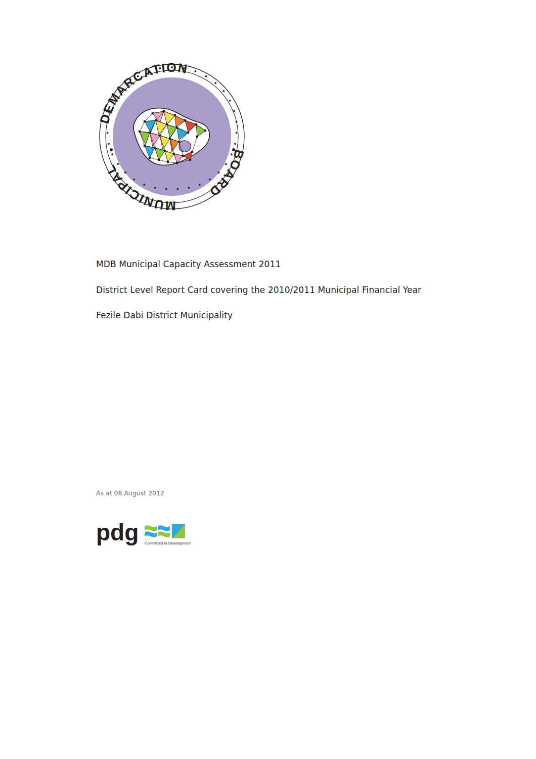DEMARCATION BOARD MUNICIPAL
MDB Municipal Capacity Assessment 2011
District Level Report Card covering the 2010/2011 Municipal Financial Year
Fezile Dabi District Municipality
As at 08 August 2012
pdg Committed to Development